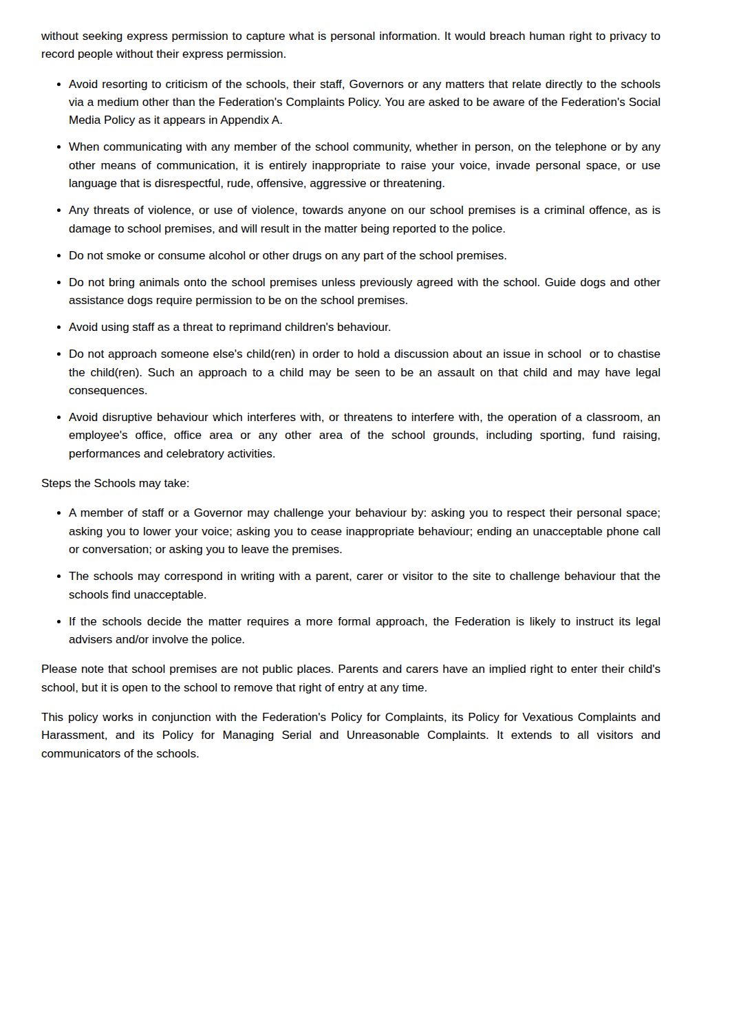without seeking express permission to capture what is personal information. It would breach human right to privacy to record people without their express permission.
Avoid resorting to criticism of the schools, their staff, Governors or any matters that relate directly to the schools via a medium other than the Federation's Complaints Policy. You are asked to be aware of the Federation's Social Media Policy as it appears in Appendix A.
When communicating with any member of the school community, whether in person, on the telephone or by any other means of communication, it is entirely inappropriate to raise your voice, invade personal space, or use language that is disrespectful, rude, offensive, aggressive or threatening.
Any threats of violence, or use of violence, towards anyone on our school premises is a criminal offence, as is damage to school premises, and will result in the matter being reported to the police.
Do not smoke or consume alcohol or other drugs on any part of the school premises.
Do not bring animals onto the school premises unless previously agreed with the school. Guide dogs and other assistance dogs require permission to be on the school premises.
Avoid using staff as a threat to reprimand children's behaviour.
Do not approach someone else's child(ren) in order to hold a discussion about an issue in school or to chastise the child(ren). Such an approach to a child may be seen to be an assault on that child and may have legal consequences.
Avoid disruptive behaviour which interferes with, or threatens to interfere with, the operation of a classroom, an employee's office, office area or any other area of the school grounds, including sporting, fund raising, performances and celebratory activities.
Steps the Schools may take:
A member of staff or a Governor may challenge your behaviour by: asking you to respect their personal space; asking you to lower your voice; asking you to cease inappropriate behaviour; ending an unacceptable phone call or conversation; or asking you to leave the premises.
The schools may correspond in writing with a parent, carer or visitor to the site to challenge behaviour that the schools find unacceptable.
If the schools decide the matter requires a more formal approach, the Federation is likely to instruct its legal advisers and/or involve the police.
Please note that school premises are not public places. Parents and carers have an implied right to enter their child's school, but it is open to the school to remove that right of entry at any time.
This policy works in conjunction with the Federation's Policy for Complaints, its Policy for Vexatious Complaints and Harassment, and its Policy for Managing Serial and Unreasonable Complaints. It extends to all visitors and communicators of the schools.